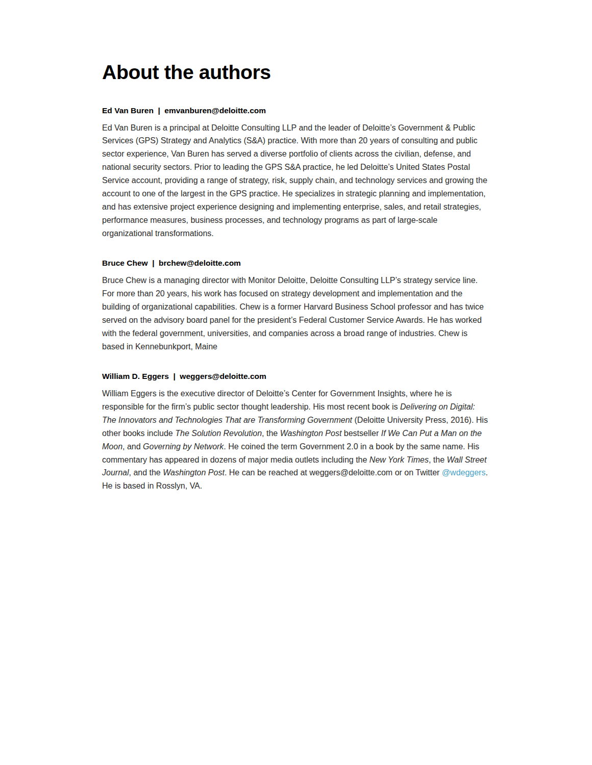About the authors
Ed Van Buren|emvanburen@deloitte.com
Ed Van Buren is a principal at Deloitte Consulting LLP and the leader of Deloitte’s Government & Public Services (GPS) Strategy and Analytics (S&A) practice. With more than 20 years of consulting and public sector experience, Van Buren has served a diverse portfolio of clients across the civilian, defense, and national security sectors. Prior to leading the GPS S&A practice, he led Deloitte’s United States Postal Service account, providing a range of strategy, risk, supply chain, and technology services and growing the account to one of the largest in the GPS practice. He specializes in strategic planning and implementation, and has extensive project experience designing and implementing enterprise, sales, and retail strategies, performance measures, business processes, and technology programs as part of large-scale organizational transformations.
Bruce Chew|brchew@deloitte.com
Bruce Chew is a managing director with Monitor Deloitte, Deloitte Consulting LLP’s strategy service line. For more than 20 years, his work has focused on strategy development and implementation and the building of organizational capabilities. Chew is a former Harvard Business School professor and has twice served on the advisory board panel for the president’s Federal Customer Service Awards. He has worked with the federal government, universities, and companies across a broad range of industries. Chew is based in Kennebunkport, Maine
William D. Eggers|weggers@deloitte.com
William Eggers is the executive director of Deloitte’s Center for Government Insights, where he is responsible for the firm’s public sector thought leadership. His most recent book is Delivering on Digital: The Innovators and Technologies That are Transforming Government (Deloitte University Press, 2016). His other books include The Solution Revolution, the Washington Post bestseller If We Can Put a Man on the Moon, and Governing by Network. He coined the term Government 2.0 in a book by the same name. His commentary has appeared in dozens of major media outlets including the New York Times, the Wall Street Journal, and the Washington Post. He can be reached at weggers@deloitte.com or on Twitter @wdeggers. He is based in Rosslyn, VA.